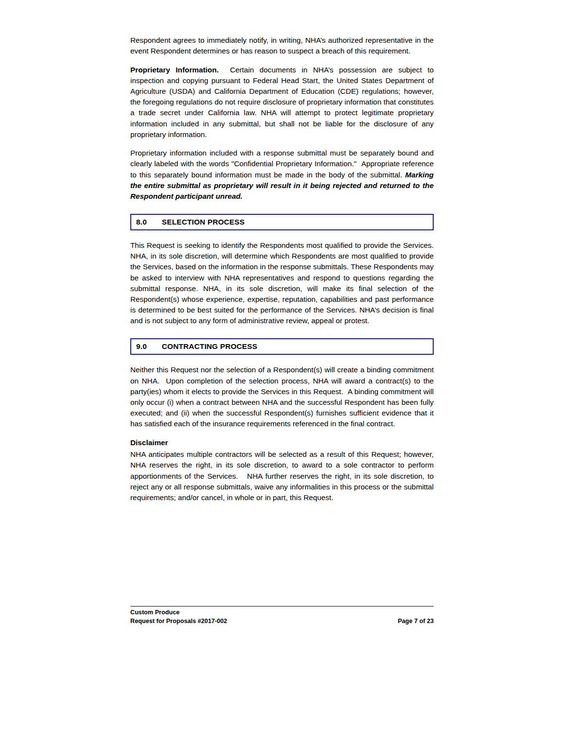Respondent agrees to immediately notify, in writing, NHA’s authorized representative in the event Respondent determines or has reason to suspect a breach of this requirement.
Proprietary Information. Certain documents in NHA’s possession are subject to inspection and copying pursuant to Federal Head Start, the United States Department of Agriculture (USDA) and California Department of Education (CDE) regulations; however, the foregoing regulations do not require disclosure of proprietary information that constitutes a trade secret under California law. NHA will attempt to protect legitimate proprietary information included in any submittal, but shall not be liable for the disclosure of any proprietary information.
Proprietary information included with a response submittal must be separately bound and clearly labeled with the words "Confidential Proprietary Information." Appropriate reference to this separately bound information must be made in the body of the submittal. Marking the entire submittal as proprietary will result in it being rejected and returned to the Respondent participant unread.
8.0 SELECTION PROCESS
This Request is seeking to identify the Respondents most qualified to provide the Services. NHA, in its sole discretion, will determine which Respondents are most qualified to provide the Services, based on the information in the response submittals. These Respondents may be asked to interview with NHA representatives and respond to questions regarding the submittal response. NHA, in its sole discretion, will make its final selection of the Respondent(s) whose experience, expertise, reputation, capabilities and past performance is determined to be best suited for the performance of the Services. NHA’s decision is final and is not subject to any form of administrative review, appeal or protest.
9.0 CONTRACTING PROCESS
Neither this Request nor the selection of a Respondent(s) will create a binding commitment on NHA. Upon completion of the selection process, NHA will award a contract(s) to the party(ies) whom it elects to provide the Services in this Request. A binding commitment will only occur (i) when a contract between NHA and the successful Respondent has been fully executed; and (ii) when the successful Respondent(s) furnishes sufficient evidence that it has satisfied each of the insurance requirements referenced in the final contract.
Disclaimer
NHA anticipates multiple contractors will be selected as a result of this Request; however, NHA reserves the right, in its sole discretion, to award to a sole contractor to perform apportionments of the Services. NHA further reserves the right, in its sole discretion, to reject any or all response submittals, waive any informalities in this process or the submittal requirements; and/or cancel, in whole or in part, this Request.
Custom Produce Request for Proposals #2017-002
Page 7 of 23